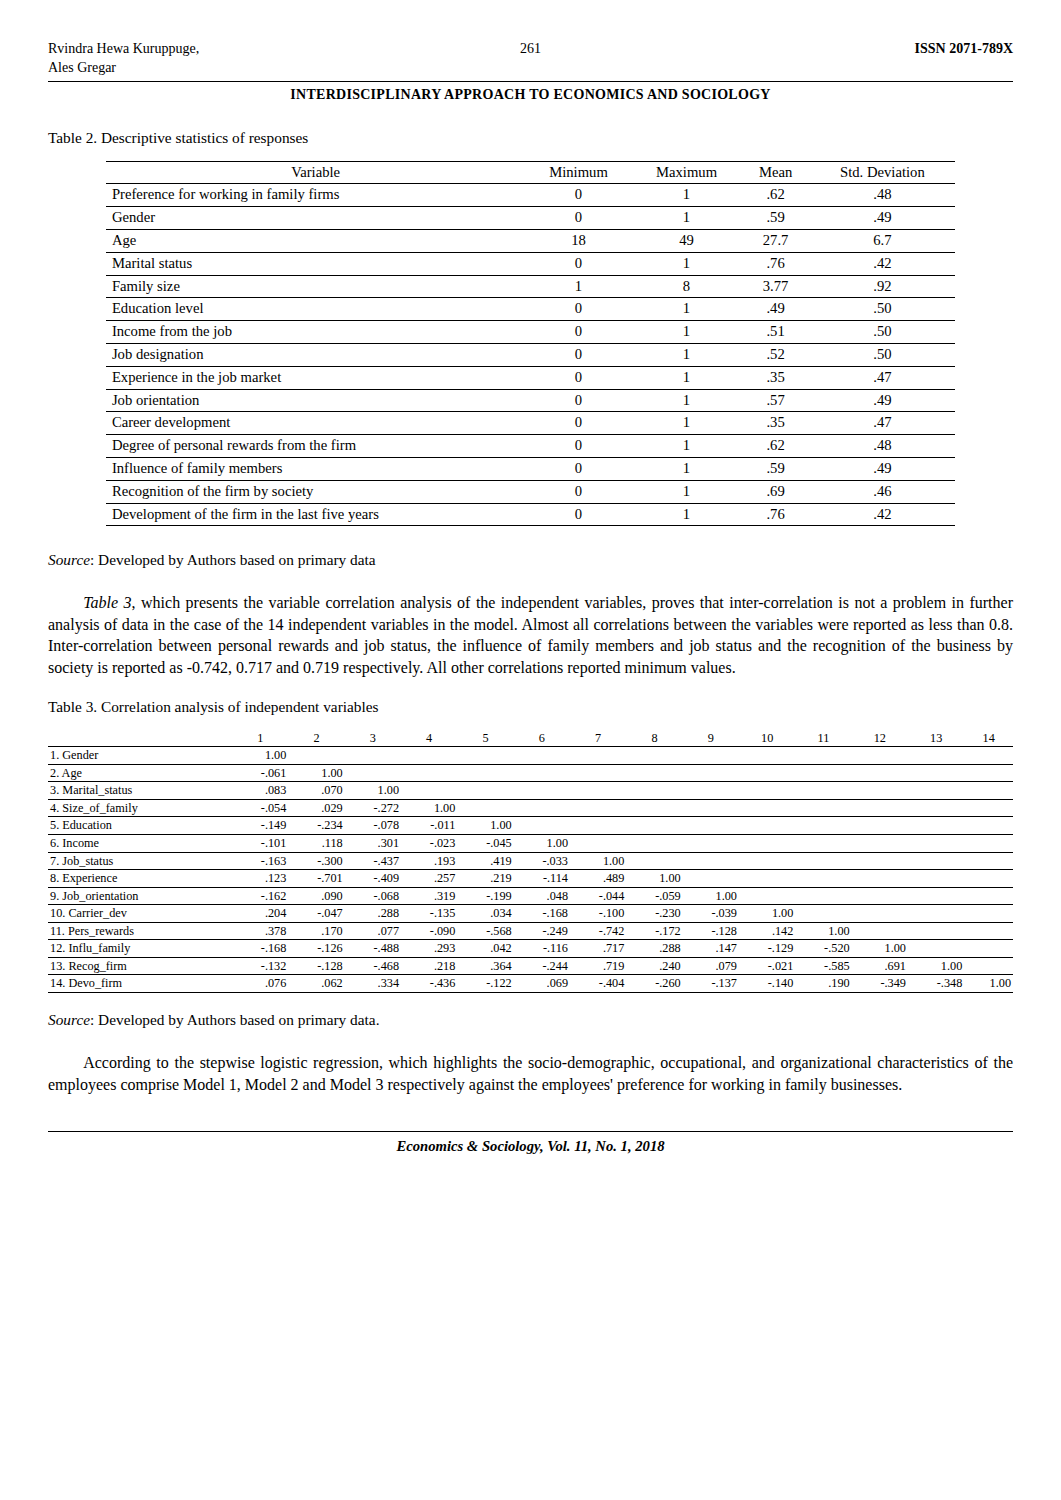Rvindra Hewa Kuruppuge,
Ales Gregar
261
ISSN 2071-789X
INTERDISCIPLINARY APPROACH TO ECONOMICS AND SOCIOLOGY
Table 2. Descriptive statistics of responses
| Variable | Minimum | Maximum | Mean | Std. Deviation |
| --- | --- | --- | --- | --- |
| Preference for working in family firms | 0 | 1 | .62 | .48 |
| Gender | 0 | 1 | .59 | .49 |
| Age | 18 | 49 | 27.7 | 6.7 |
| Marital status | 0 | 1 | .76 | .42 |
| Family size | 1 | 8 | 3.77 | .92 |
| Education level | 0 | 1 | .49 | .50 |
| Income from the job | 0 | 1 | .51 | .50 |
| Job designation | 0 | 1 | .52 | .50 |
| Experience in the job market | 0 | 1 | .35 | .47 |
| Job orientation | 0 | 1 | .57 | .49 |
| Career development | 0 | 1 | .35 | .47 |
| Degree of personal rewards from the firm | 0 | 1 | .62 | .48 |
| Influence of family members | 0 | 1 | .59 | .49 |
| Recognition of the firm by society | 0 | 1 | .69 | .46 |
| Development of the firm in the last five years | 0 | 1 | .76 | .42 |
Source: Developed by Authors based on primary data
Table 3, which presents the variable correlation analysis of the independent variables, proves that inter-correlation is not a problem in further analysis of data in the case of the 14 independent variables in the model. Almost all correlations between the variables were reported as less than 0.8. Inter-correlation between personal rewards and job status, the influence of family members and job status and the recognition of the business by society is reported as -0.742, 0.717 and 0.719 respectively. All other correlations reported minimum values.
Table 3. Correlation analysis of independent variables
| | 1 | 2 | 3 | 4 | 5 | 6 | 7 | 8 | 9 | 10 | 11 | 12 | 13 | 14 |
| --- | --- | --- | --- | --- | --- | --- | --- | --- | --- | --- | --- | --- | --- | --- |
| 1. Gender | 1.00 | | | | | | | | | | | | | |
| 2. Age | -.061 | 1.00 | | | | | | | | | | | | |
| 3. Marital_status | .083 | .070 | 1.00 | | | | | | | | | | | |
| 4. Size_of_family | -.054 | .029 | -.272 | 1.00 | | | | | | | | | | |
| 5. Education | -.149 | -.234 | -.078 | -.011 | 1.00 | | | | | | | | | |
| 6. Income | -.101 | .118 | .301 | -.023 | -.045 | 1.00 | | | | | | | | |
| 7. Job_status | -.163 | -.300 | -.437 | .193 | .419 | -.033 | 1.00 | | | | | | | |
| 8. Experience | .123 | -.701 | -.409 | .257 | .219 | -.114 | .489 | 1.00 | | | | | | |
| 9. Job_orientation | -.162 | .090 | -.068 | .319 | -.199 | .048 | -.044 | -.059 | 1.00 | | | | | |
| 10. Carrier_dev | .204 | -.047 | .288 | -.135 | .034 | -.168 | -.100 | -.230 | -.039 | 1.00 | | | | |
| 11. Pers_rewards | .378 | .170 | .077 | -.090 | -.568 | -.249 | -.742 | -.172 | -.128 | .142 | 1.00 | | | |
| 12. Influ_family | -.168 | -.126 | -.488 | .293 | .042 | -.116 | .717 | .288 | .147 | -.129 | -.520 | 1.00 | | |
| 13. Recog_firm | -.132 | -.128 | -.468 | .218 | .364 | -.244 | .719 | .240 | .079 | -.021 | -.585 | .691 | 1.00 | |
| 14. Devo_firm | .076 | .062 | .334 | -.436 | -.122 | .069 | -.404 | -.260 | -.137 | -.140 | .190 | -.349 | -.348 | 1.00 |
Source: Developed by Authors based on primary data.
According to the stepwise logistic regression, which highlights the socio-demographic, occupational, and organizational characteristics of the employees comprise Model 1, Model 2 and Model 3 respectively against the employees' preference for working in family businesses.
Economics & Sociology, Vol. 11, No. 1, 2018